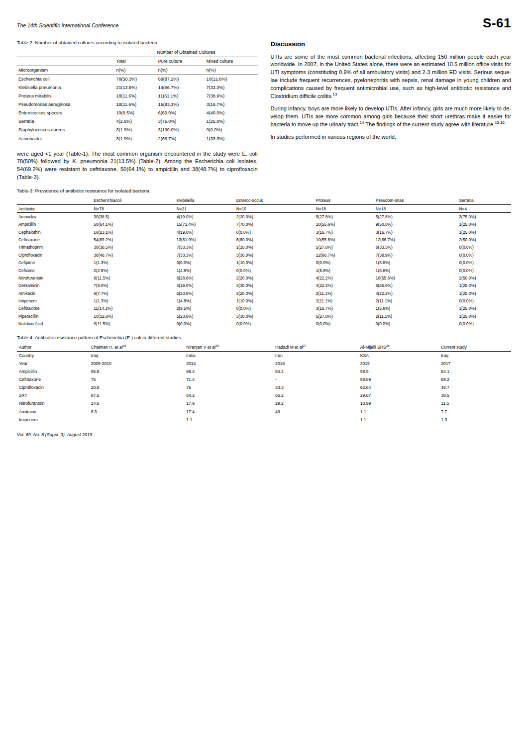The 14th Scientific International Conference
S-61
Table-2: Number of obtained cultures according to isolated bacteria.
| | Number of Obtained Cultures |
| --- | --- |
| | Total | Pure culture | Mixed culture |
| Microorganism | n(%) | n(%) | n(%) |
| Escherichia coli | 78(50.3%) | 68(87.2%) | 10(12.8%) |
| Klebsiella pneumonia | 21(13.5%) | 14(66.7%) | 7(33.3%) |
| Proteus mirabilis | 18(11.6%) | 11(61.1%) | 7(38.9%) |
| Pseudomonas aeruginosa | 18(11.6%) | 15(83.3%) | 3(16.7%) |
| Enterococcus species | 10(6.5%) | 6(60.0%) | 4(40.0%) |
| Serratia | 4(2.6%) | 3(75.0%) | 1(25.0%) |
| Staphylococcus aureus | 3(1.9%) | 3(100.0%) | 0(0.0%) |
| Acinobactor | 3(1.9%) | 2(66.7%) | 1(33.3%) |
were aged <1 year (Table-1). The most common organism encountered in the study were E. coli 78(50%) followed by K. pneumonia 21(13.5%) (Table-2). Among the Escherichia coli isolates, 54(69.2%) were resistant to ceftriaxone, 50(64.1%) to ampicillin and 38(48.7%) to ciprofloxacin (Table-3).
Discussion
UTIs are some of the most common bacterial infections, affecting 150 million people each year worldwide. In 2007, in the United States alone, there were an estimated 10.5 million office visits for UTI symptoms (constituting 0.9% of all ambulatory visits) and 2-3 million ED visits. Serious sequelae include frequent recurrences, pyelonephritis with sepsis, renal damage in young children and complications caused by frequent antimicrobial use, such as high-level antibiotic resistance and Clostridium difficile colitis.13
During infancy, boys are more likely to develop UTIs. After infancy, girls are much more likely to develop them. UTIs are more common among girls because their short urethras make it easier for bacteria to move up the urinary tract.14 The findings of the current study agree with literature.15,16
In studies performed in various regions of the world,
Table-3: Prevalence of antibiotic resistance for isolated bacteria.
| | Escherichiacoli | Klebsiella | Enteroc-occus | Proteus | Pseudom-onas | Serratia |
| --- | --- | --- | --- | --- | --- | --- |
| Antibiotic | N=78 | N=21 | N=10 | N=18 | N=18 | N=4 |
| Amoxclav | 30(38.5) | 4(19.0%) | 2(20.0%) | 5(27.8%) | 5(27.8%) | 3(75.0%) |
| Ampicillin | 50(64.1%) | 15(71.4%) | 7(70.0%) | 10(55.6%) | 9(50.0%) | 1(25.0%) |
| Cephalothin | 18(23.1%) | 4(19.0%) | 0(0.0%) | 3(16.7%) | 3(16.7%) | 1(25.0%) |
| Ceftriaxone | 54(69.2%) | 13(61.9%) | 6(60.0%) | 10(55.6%) | 12(66.7%) | 2(50.0%) |
| Trimethoprim | 30(38.5%) | 7(33.3%) | 1(10.0%) | 5(27.8%) | 6(33.3%) | 0(0.0%) |
| Ciprofloxacin | 38(48.7%) | 7(33.3%) | 3(30.0%) | 12(66.7%) | 7(38.9%) | 0(0.0%) |
| Cefipime | 1(1.3%) | 0(0.0%) | 1(10.0%) | 0(0.0%) | 1(5.6%) | 0(0.0%) |
| Cefixime | 2(2.6%) | 1(4.8%) | 0(0.0%) | 1(5.6%) | 1(5.6%) | 0(0.0%) |
| Nitrofurantoin | 9(11.5%) | 6(28.6%) | 2(20.0%) | 4(22.2%) | 10(55.6%) | 2(50.0%) |
| Gentamicin | 7(9.0%) | 4(19.0%) | 3(30.0%) | 4(22.2%) | 6(55.6%) | 1(25.0%) |
| Amikacin | 6(7.7%) | 5(23.8%) | 2(20.0%) | 2(11.1%) | 4(22.2%) | 1(25.0%) |
| Imipenem | 1(1.3%) | 1(4.8%) | 1(10.0%) | 2(11.1%) | 2(11.1%) | 0(0.0%) |
| Cefotaxime | 11(14.1%) | 2(9.5%) | 0(0.0%) | 3(16.7%) | 1(5.6%) | 1(25.0%) |
| Piperacillin | 10(12.8%) | 5(23.8%) | 3(30.0%) | 5(27.8%) | 2(11.1%) | 1(25.0%) |
| Nalidixic Acid | 9(11.5%) | 0(0.0%) | 0(0.0%) | 0(0.0%) | 0(0.0%) | 0(0.0%) |
Table-4: Antibiotic resistance pattern of Escherichia (E.) coli in different studies.
| Author | Chaiman H. et al 15 | Niranjan V et al 26 | Hadadi M et al 27 | Al-Mijalli SHS 28 | Current study |
| --- | --- | --- | --- | --- | --- |
| Country | Iraq | India | Iran | KSA | Iraq |
| Year | 2009-2010 | 2014 | 2016 | 2015 | 2017 |
| Ampicillin | 95.8 | 88.4 | 84.4 | 98.9 | 64.1 |
| Ceftriaxone | 75 | 71.4 | - | 98.89 | 69.2 |
| Ciprofloxacin | 20.8 | 75 | 33.3 | 62.64 | 48.7 |
| SXT | 87.5 | 64.2 | 55.2 | 29.67 | 38.5 |
| Nitrofurantoin | 14.6 | 17.9 | 29.2 | 10.99 | 11.5 |
| Amikacin | 6.3 | 17.4 | 49 | 1.1 | 7.7 |
| Imipenem | - | 1.1 | - | 1.1 | 1.3 |
Vol. 69, No. 8 (Suppl. 3), August 2019